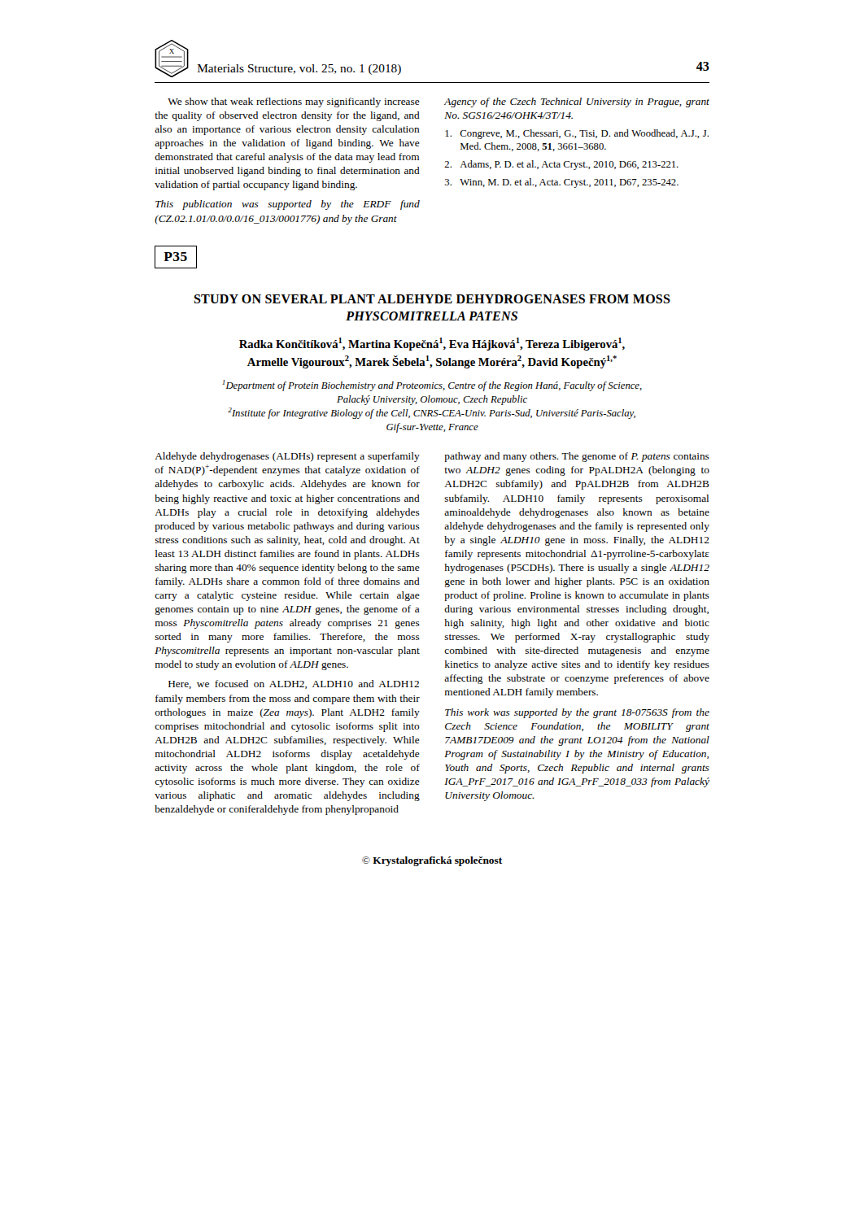X
Materials Structure, vol. 25, no. 1 (2018)
43
We show that weak reflections may significantly increase the quality of observed electron density for the ligand, and also an importance of various electron density calculation approaches in the validation of ligand binding. We have demonstrated that careful analysis of the data may lead from initial unobserved ligand binding to final determination and validation of partial occupancy ligand binding.
This publication was supported by the ERDF fund (CZ.02.1.01/0.0/0.0/16_013/0001776) and by the Grant
Agency of the Czech Technical University in Prague, grant No. SGS16/246/OHK4/3T/14.
1.
Congreve, M., Chessari, G., Tisi, D. and Woodhead, A.J., J. Med. Chem., 2008, 51, 3661–3680.
2.
Adams, P. D. et al., Acta Cryst., 2010, D66, 213-221.
3.
Winn, M. D. et al., Acta. Cryst., 2011, D67, 235-242.
P35
STUDY ON SEVERAL PLANT ALDEHYDE DEHYDROGENASES FROM MOSS
PHYSCOMITRELLA PATENS
Radka Končitíková1, Martina Kopečná1, Eva Hájková1, Tereza Libigerová1,
Armelle Vigouroux2, Marek Šebela1, Solange Moréra2, David Kopečný1,*
1Department of Protein Biochemistry and Proteomics, Centre of the Region Haná, Faculty of Science,
Palacký University, Olomouc, Czech Republic
2Institute for Integrative Biology of the Cell, CNRS-CEA-Univ. Paris-Sud, Université Paris-Saclay,
Gif-sur-Yvette, France
Aldehyde dehydrogenases (ALDHs) represent a superfamily of NAD(P)+-dependent enzymes that catalyze oxidation of aldehydes to carboxylic acids. Aldehydes are known for being highly reactive and toxic at higher concentrations and ALDHs play a crucial role in detoxifying aldehydes produced by various metabolic pathways and during various stress conditions such as salinity, heat, cold and drought. At least 13 ALDH distinct families are found in plants. ALDHs sharing more than 40% sequence identity belong to the same family. ALDHs share a common fold of three domains and carry a catalytic cysteine residue. While certain algae genomes contain up to nine ALDH genes, the genome of a moss Physcomitrella patens already comprises 21 genes sorted in many more families. Therefore, the moss Physcomitrella represents an important non-vascular plant model to study an evolution of ALDH genes.
Here, we focused on ALDH2, ALDH10 and ALDH12 family members from the moss and compare them with their orthologues in maize (Zea mays). Plant ALDH2 family comprises mitochondrial and cytosolic isoforms split into ALDH2B and ALDH2C subfamilies, respectively. While mitochondrial ALDH2 isoforms display acetaldehyde activity across the whole plant kingdom, the role of cytosolic isoforms is much more diverse. They can oxidize various aliphatic and aromatic aldehydes including benzaldehyde or coniferaldehyde from phenylpropanoid
pathway and many others. The genome of P. patens contains two ALDH2 genes coding for PpALDH2A (belonging to ALDH2C subfamily) and PpALDH2B from ALDH2B subfamily. ALDH10 family represents peroxisomal aminoaldehyde dehydrogenases also known as betaine aldehyde dehydrogenases and the family is represented only by a single ALDH10 gene in moss. Finally, the ALDH12 family represents mitochondrial Δ1-pyrroline-5-carboxylatε hydrogenases (P5CDHs). There is usually a single ALDH12 gene in both lower and higher plants. P5C is an oxidation product of proline. Proline is known to accumulate in plants during various environmental stresses including drought, high salinity, high light and other oxidative and biotic stresses. We performed X-ray crystallographic study combined with site-directed mutagenesis and enzyme kinetics to analyze active sites and to identify key residues affecting the substrate or coenzyme preferences of above mentioned ALDH family members.
This work was supported by the grant 18-07563S from the Czech Science Foundation, the MOBILITY grant 7AMB17DE009 and the grant LO1204 from the National Program of Sustainability I by the Ministry of Education, Youth and Sports, Czech Republic and internal grants IGA_PrF_2017_016 and IGA_PrF_2018_033 from Palacký University Olomouc.
© Krystalografická společnost